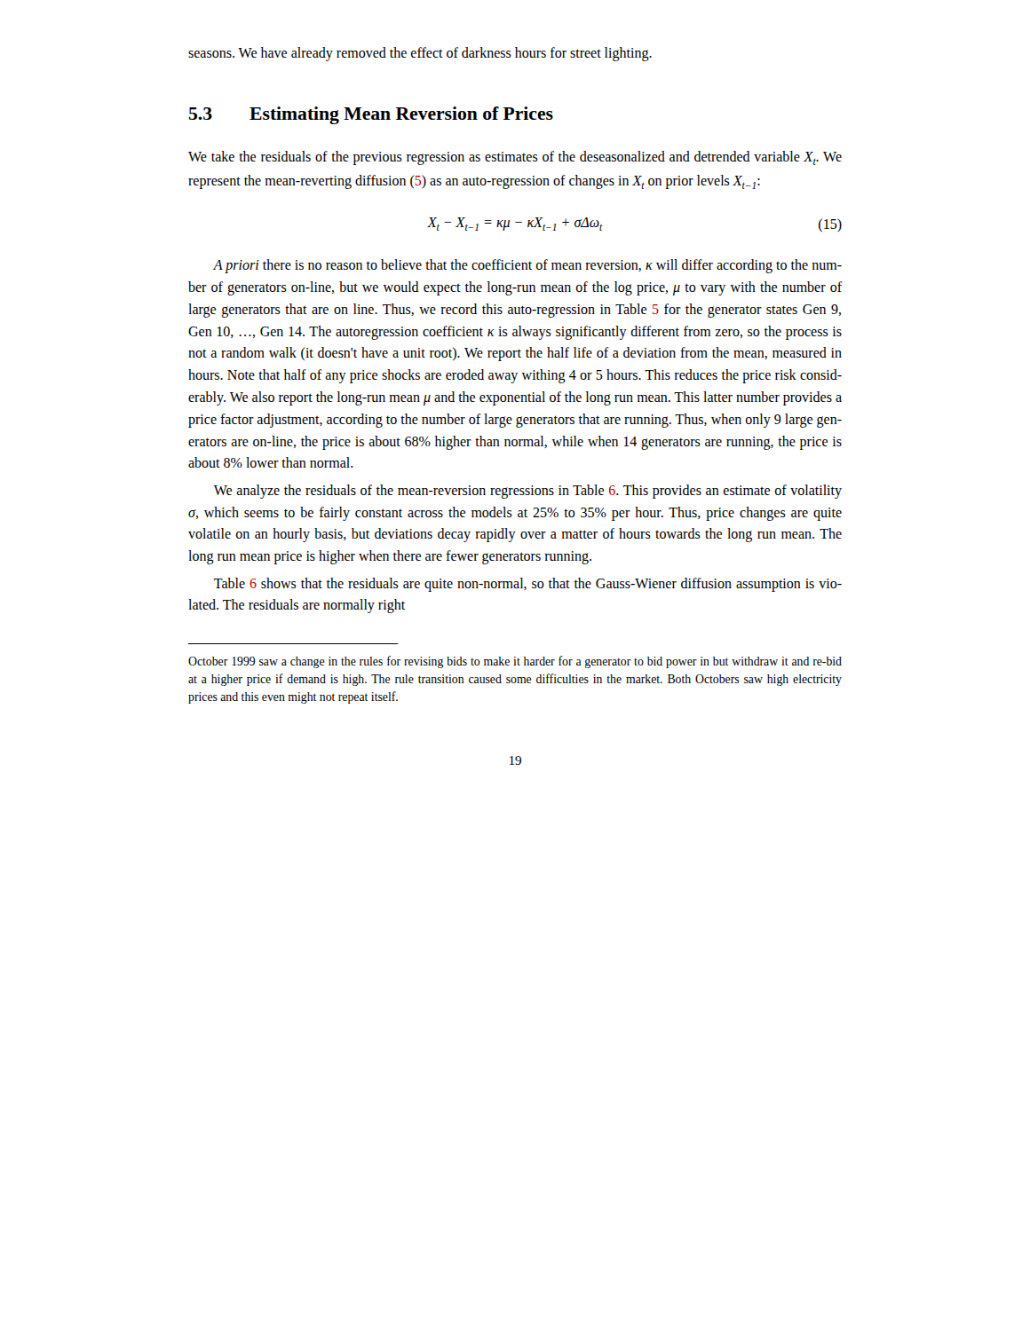seasons. We have already removed the effect of darkness hours for street lighting.
5.3 Estimating Mean Reversion of Prices
We take the residuals of the previous regression as estimates of the deseasonalized and detrended variable Xt. We represent the mean-reverting diffusion (5) as an auto-regression of changes in Xt on prior levels Xt−1:
Xt − Xt−1 = κμ − κXt−1 + σΔωt (15)
A priori there is no reason to believe that the coefficient of mean reversion, κ will differ according to the number of generators on-line, but we would expect the long-run mean of the log price, μ to vary with the number of large generators that are on line. Thus, we record this auto-regression in Table 5 for the generator states Gen 9, Gen 10, …, Gen 14. The autoregression coefficient κ is always significantly different from zero, so the process is not a random walk (it doesn't have a unit root). We report the half life of a deviation from the mean, measured in hours. Note that half of any price shocks are eroded away withing 4 or 5 hours. This reduces the price risk considerably. We also report the long-run mean μ and the exponential of the long run mean. This latter number provides a price factor adjustment, according to the number of large generators that are running. Thus, when only 9 large generators are on-line, the price is about 68% higher than normal, while when 14 generators are running, the price is about 8% lower than normal.
We analyze the residuals of the mean-reversion regressions in Table 6. This provides an estimate of volatility σ, which seems to be fairly constant across the models at 25% to 35% per hour. Thus, price changes are quite volatile on an hourly basis, but deviations decay rapidly over a matter of hours towards the long run mean. The long run mean price is higher when there are fewer generators running.
Table 6 shows that the residuals are quite non-normal, so that the Gauss-Wiener diffusion assumption is violated. The residuals are normally right
October 1999 saw a change in the rules for revising bids to make it harder for a generator to bid power in but withdraw it and re-bid at a higher price if demand is high. The rule transition caused some difficulties in the market. Both Octobers saw high electricity prices and this even might not repeat itself.
19